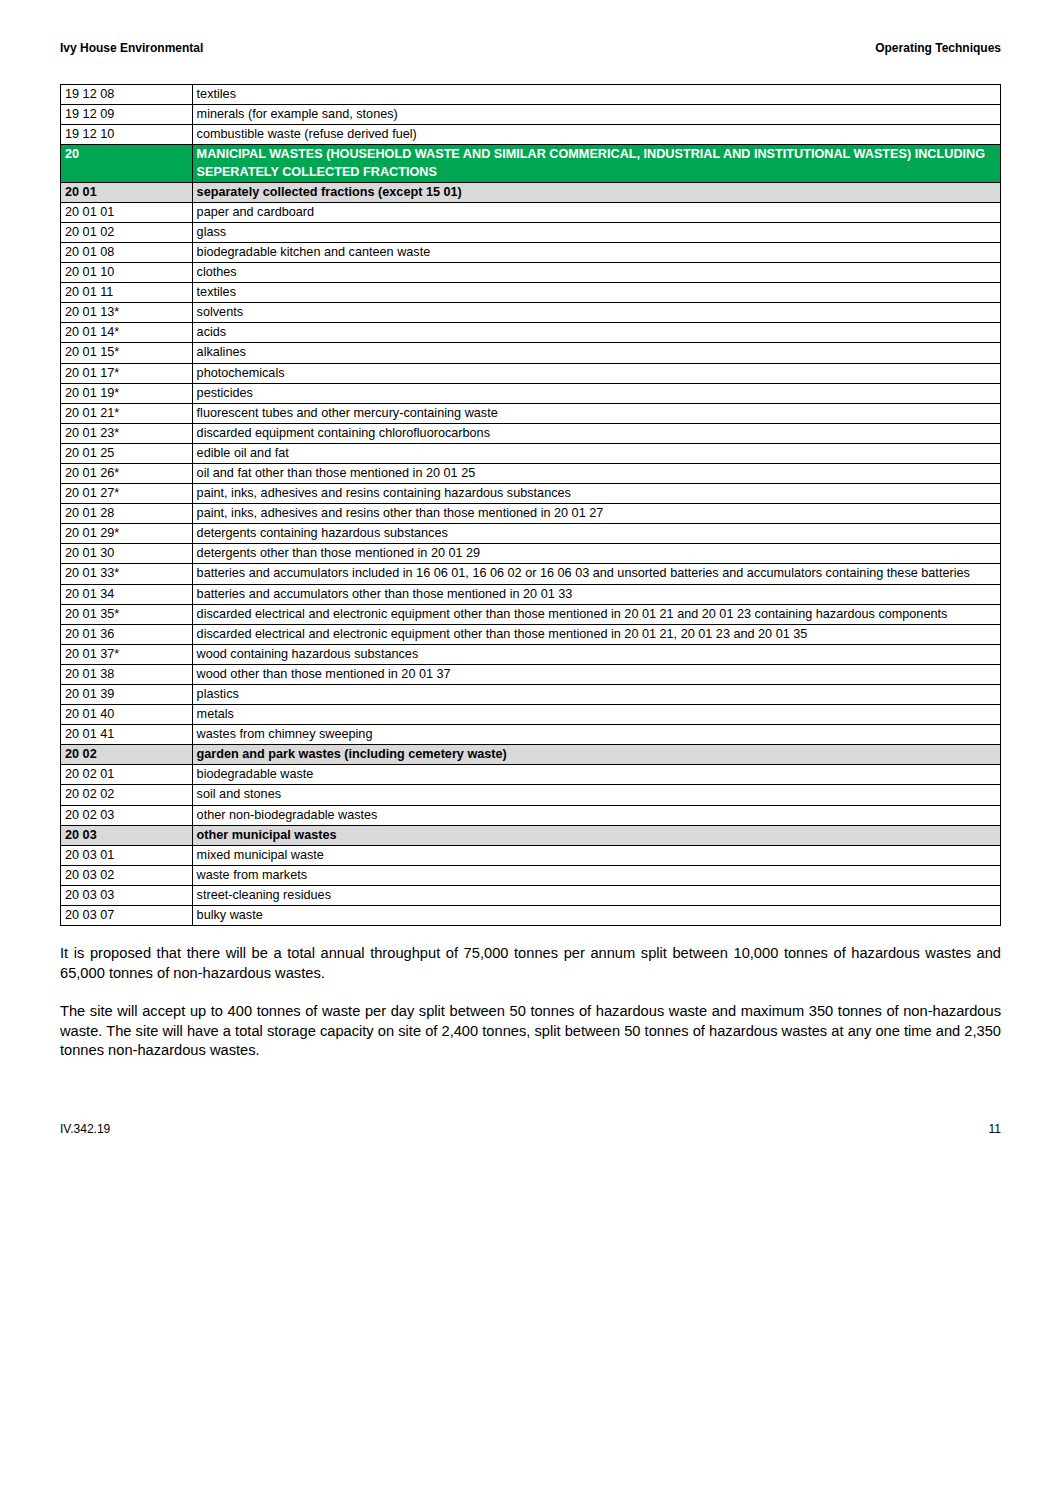Ivy House Environmental Operating Techniques
| 19 12 08 | textiles |
| 19 12 09 | minerals (for example sand, stones) |
| 19 12 10 | combustible waste (refuse derived fuel) |
| 20 | MANICIPAL WASTES (HOUSEHOLD WASTE AND SIMILAR COMMERICAL, INDUSTRIAL AND INSTITUTIONAL WASTES) INCLUDING SEPERATELY COLLECTED FRACTIONS |
| 20 01 | separately collected fractions (except 15 01) |
| 20 01 01 | paper and cardboard |
| 20 01 02 | glass |
| 20 01 08 | biodegradable kitchen and canteen waste |
| 20 01 10 | clothes |
| 20 01 11 | textiles |
| 20 01 13* | solvents |
| 20 01 14* | acids |
| 20 01 15* | alkalines |
| 20 01 17* | photochemicals |
| 20 01 19* | pesticides |
| 20 01 21* | fluorescent tubes and other mercury-containing waste |
| 20 01 23* | discarded equipment containing chlorofluorocarbons |
| 20 01 25 | edible oil and fat |
| 20 01 26* | oil and fat other than those mentioned in 20 01 25 |
| 20 01 27* | paint, inks, adhesives and resins containing hazardous substances |
| 20 01 28 | paint, inks, adhesives and resins other than those mentioned in 20 01 27 |
| 20 01 29* | detergents containing hazardous substances |
| 20 01 30 | detergents other than those mentioned in 20 01 29 |
| 20 01 33* | batteries and accumulators included in 16 06 01, 16 06 02 or 16 06 03 and unsorted batteries and accumulators containing these batteries |
| 20 01 34 | batteries and accumulators other than those mentioned in 20 01 33 |
| 20 01 35* | discarded electrical and electronic equipment other than those mentioned in 20 01 21 and 20 01 23 containing hazardous components |
| 20 01 36 | discarded electrical and electronic equipment other than those mentioned in 20 01 21, 20 01 23 and 20 01 35 |
| 20 01 37* | wood containing hazardous substances |
| 20 01 38 | wood other than those mentioned in 20 01 37 |
| 20 01 39 | plastics |
| 20 01 40 | metals |
| 20 01 41 | wastes from chimney sweeping |
| 20 02 | garden and park wastes (including cemetery waste) |
| 20 02 01 | biodegradable waste |
| 20 02 02 | soil and stones |
| 20 02 03 | other non-biodegradable wastes |
| 20 03 | other municipal wastes |
| 20 03 01 | mixed municipal waste |
| 20 03 02 | waste from markets |
| 20 03 03 | street-cleaning residues |
| 20 03 07 | bulky waste |
It is proposed that there will be a total annual throughput of 75,000 tonnes per annum split between 10,000 tonnes of hazardous wastes and 65,000 tonnes of non-hazardous wastes.
The site will accept up to 400 tonnes of waste per day split between 50 tonnes of hazardous waste and maximum 350 tonnes of non-hazardous waste. The site will have a total storage capacity on site of 2,400 tonnes, split between 50 tonnes of hazardous wastes at any one time and 2,350 tonnes non-hazardous wastes.
IV.342.19 11